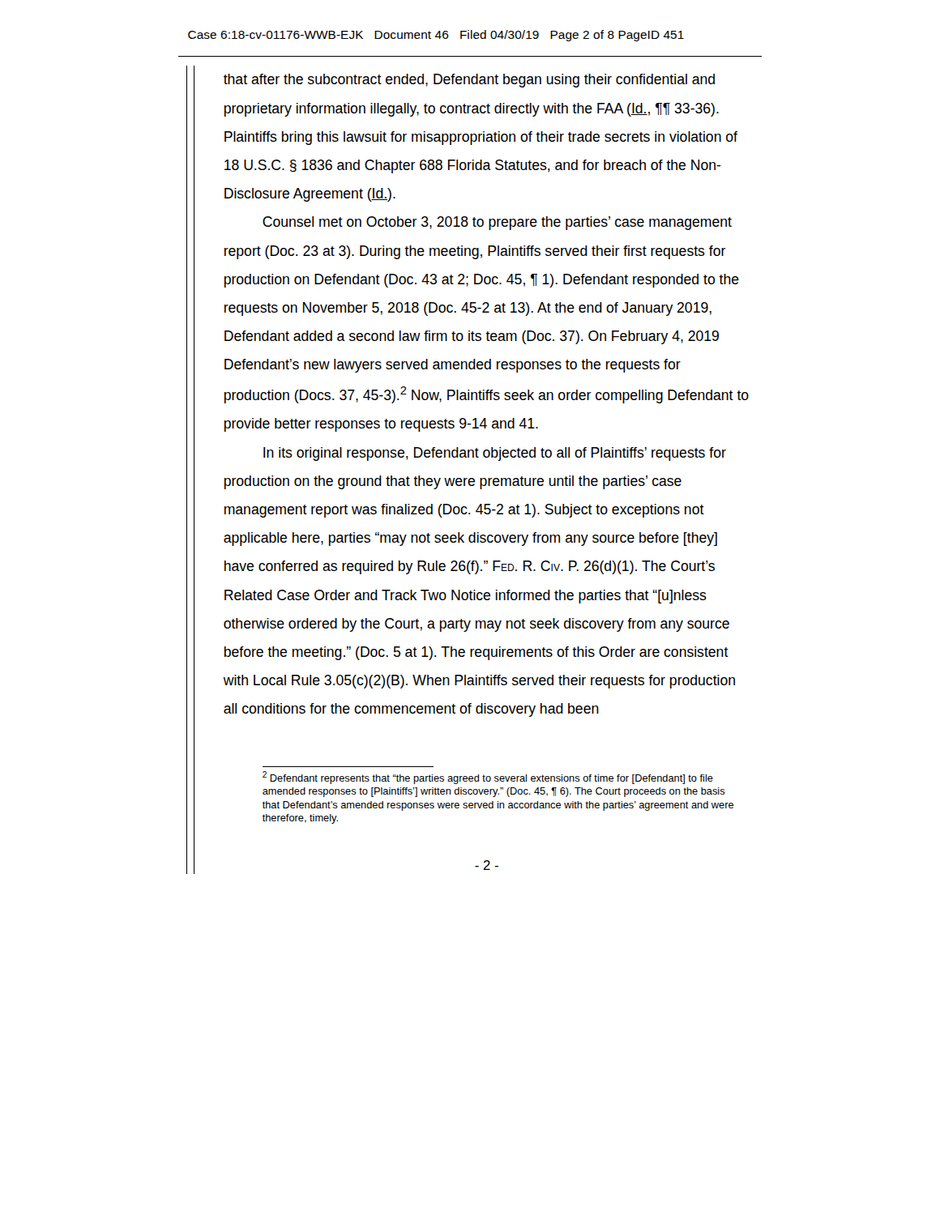Case 6:18-cv-01176-WWB-EJK Document 46 Filed 04/30/19 Page 2 of 8 PageID 451
that after the subcontract ended, Defendant began using their confidential and proprietary information illegally, to contract directly with the FAA (Id., ¶¶ 33-36). Plaintiffs bring this lawsuit for misappropriation of their trade secrets in violation of 18 U.S.C. § 1836 and Chapter 688 Florida Statutes, and for breach of the Non-Disclosure Agreement (Id.).
Counsel met on October 3, 2018 to prepare the parties’ case management report (Doc. 23 at 3). During the meeting, Plaintiffs served their first requests for production on Defendant (Doc. 43 at 2; Doc. 45, ¶ 1). Defendant responded to the requests on November 5, 2018 (Doc. 45-2 at 13). At the end of January 2019, Defendant added a second law firm to its team (Doc. 37). On February 4, 2019 Defendant’s new lawyers served amended responses to the requests for production (Docs. 37, 45-3).2 Now, Plaintiffs seek an order compelling Defendant to provide better responses to requests 9-14 and 41.
In its original response, Defendant objected to all of Plaintiffs’ requests for production on the ground that they were premature until the parties’ case management report was finalized (Doc. 45-2 at 1). Subject to exceptions not applicable here, parties “may not seek discovery from any source before [they] have conferred as required by Rule 26(f).” Fed. R. Civ. P. 26(d)(1). The Court’s Related Case Order and Track Two Notice informed the parties that “[u]nless otherwise ordered by the Court, a party may not seek discovery from any source before the meeting.” (Doc. 5 at 1). The requirements of this Order are consistent with Local Rule 3.05(c)(2)(B). When Plaintiffs served their requests for production all conditions for the commencement of discovery had been
2 Defendant represents that “the parties agreed to several extensions of time for [Defendant] to file amended responses to [Plaintiffs’] written discovery.” (Doc. 45, ¶ 6). The Court proceeds on the basis that Defendant’s amended responses were served in accordance with the parties’ agreement and were therefore, timely.
- 2 -